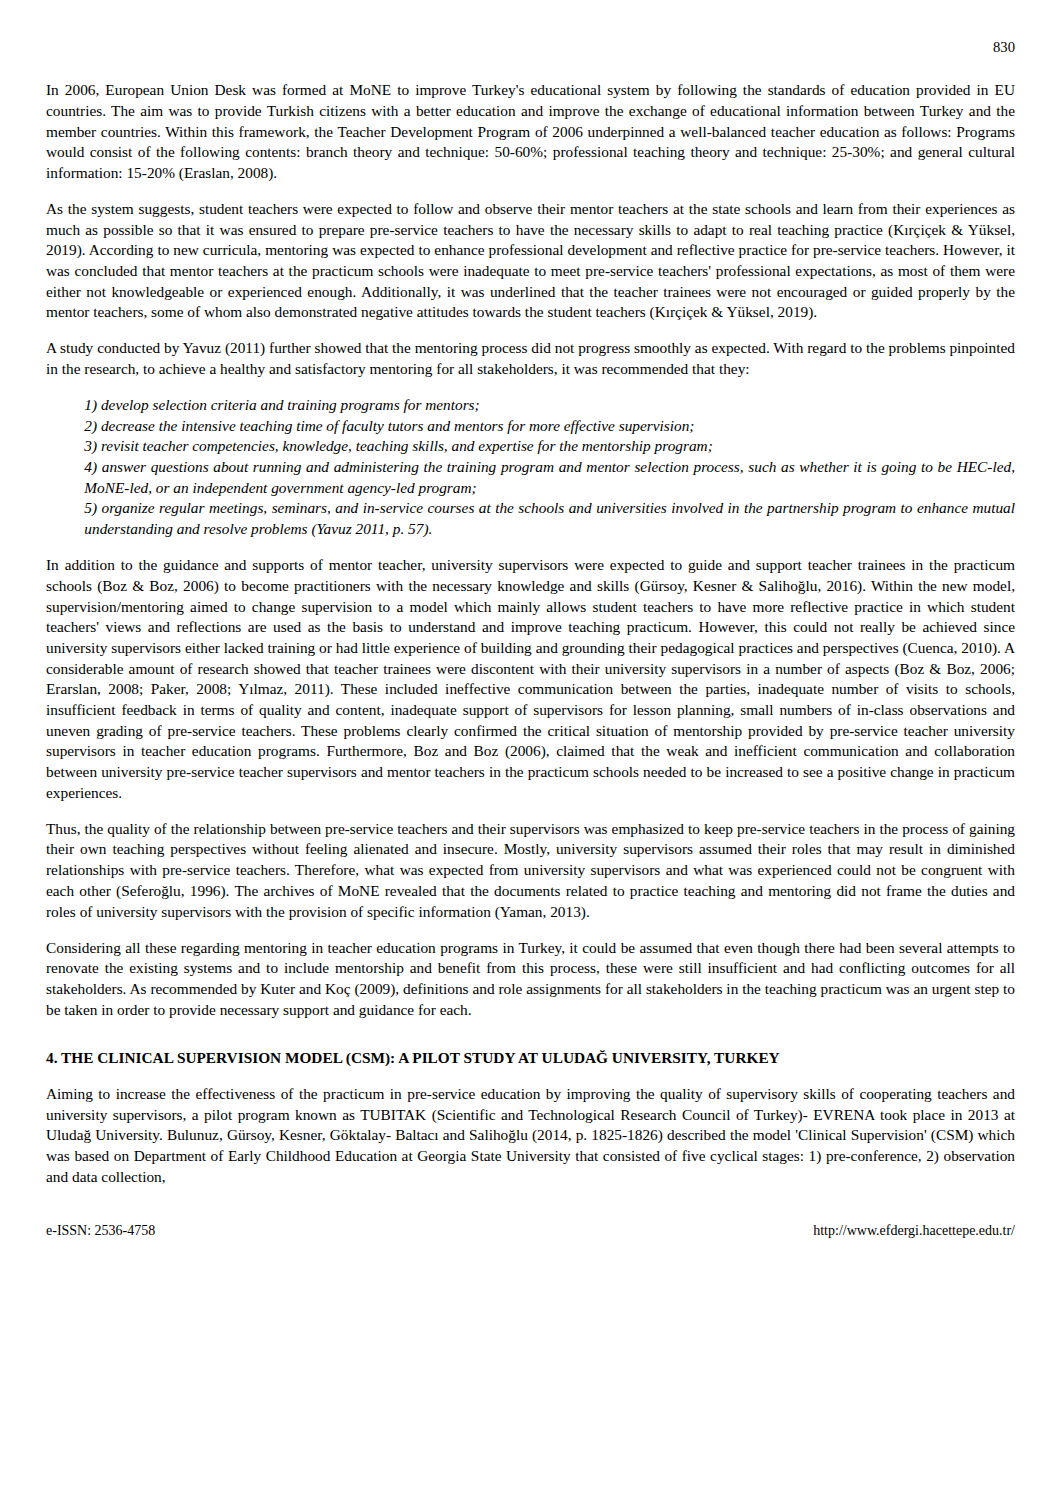830
In 2006, European Union Desk was formed at MoNE to improve Turkey's educational system by following the standards of education provided in EU countries. The aim was to provide Turkish citizens with a better education and improve the exchange of educational information between Turkey and the member countries. Within this framework, the Teacher Development Program of 2006 underpinned a well-balanced teacher education as follows: Programs would consist of the following contents: branch theory and technique: 50-60%; professional teaching theory and technique: 25-30%; and general cultural information: 15-20% (Eraslan, 2008).
As the system suggests, student teachers were expected to follow and observe their mentor teachers at the state schools and learn from their experiences as much as possible so that it was ensured to prepare pre-service teachers to have the necessary skills to adapt to real teaching practice (Kırçiçek & Yüksel, 2019). According to new curricula, mentoring was expected to enhance professional development and reflective practice for pre-service teachers. However, it was concluded that mentor teachers at the practicum schools were inadequate to meet pre-service teachers' professional expectations, as most of them were either not knowledgeable or experienced enough. Additionally, it was underlined that the teacher trainees were not encouraged or guided properly by the mentor teachers, some of whom also demonstrated negative attitudes towards the student teachers (Kırçiçek & Yüksel, 2019).
A study conducted by Yavuz (2011) further showed that the mentoring process did not progress smoothly as expected. With regard to the problems pinpointed in the research, to achieve a healthy and satisfactory mentoring for all stakeholders, it was recommended that they:
1) develop selection criteria and training programs for mentors;
2) decrease the intensive teaching time of faculty tutors and mentors for more effective supervision;
3) revisit teacher competencies, knowledge, teaching skills, and expertise for the mentorship program;
4) answer questions about running and administering the training program and mentor selection process, such as whether it is going to be HEC-led, MoNE-led, or an independent government agency-led program;
5) organize regular meetings, seminars, and in-service courses at the schools and universities involved in the partnership program to enhance mutual understanding and resolve problems (Yavuz 2011, p. 57).
In addition to the guidance and supports of mentor teacher, university supervisors were expected to guide and support teacher trainees in the practicum schools (Boz & Boz, 2006) to become practitioners with the necessary knowledge and skills (Gürsoy, Kesner & Salihoğlu, 2016). Within the new model, supervision/mentoring aimed to change supervision to a model which mainly allows student teachers to have more reflective practice in which student teachers' views and reflections are used as the basis to understand and improve teaching practicum. However, this could not really be achieved since university supervisors either lacked training or had little experience of building and grounding their pedagogical practices and perspectives (Cuenca, 2010). A considerable amount of research showed that teacher trainees were discontent with their university supervisors in a number of aspects (Boz & Boz, 2006; Erarslan, 2008; Paker, 2008; Yılmaz, 2011). These included ineffective communication between the parties, inadequate number of visits to schools, insufficient feedback in terms of quality and content, inadequate support of supervisors for lesson planning, small numbers of in-class observations and uneven grading of pre-service teachers. These problems clearly confirmed the critical situation of mentorship provided by pre-service teacher university supervisors in teacher education programs. Furthermore, Boz and Boz (2006), claimed that the weak and inefficient communication and collaboration between university pre-service teacher supervisors and mentor teachers in the practicum schools needed to be increased to see a positive change in practicum experiences.
Thus, the quality of the relationship between pre-service teachers and their supervisors was emphasized to keep pre-service teachers in the process of gaining their own teaching perspectives without feeling alienated and insecure. Mostly, university supervisors assumed their roles that may result in diminished relationships with pre-service teachers. Therefore, what was expected from university supervisors and what was experienced could not be congruent with each other (Seferoğlu, 1996). The archives of MoNE revealed that the documents related to practice teaching and mentoring did not frame the duties and roles of university supervisors with the provision of specific information (Yaman, 2013).
Considering all these regarding mentoring in teacher education programs in Turkey, it could be assumed that even though there had been several attempts to renovate the existing systems and to include mentorship and benefit from this process, these were still insufficient and had conflicting outcomes for all stakeholders. As recommended by Kuter and Koç (2009), definitions and role assignments for all stakeholders in the teaching practicum was an urgent step to be taken in order to provide necessary support and guidance for each.
4. The Clinical Supervision Model (CSM): A Pilot Study at Uludağ University, Turkey
Aiming to increase the effectiveness of the practicum in pre-service education by improving the quality of supervisory skills of cooperating teachers and university supervisors, a pilot program known as TUBITAK (Scientific and Technological Research Council of Turkey)- EVRENA took place in 2013 at Uludağ University. Bulunuz, Gürsoy, Kesner, Göktalay- Baltacı and Salihoğlu (2014, p. 1825-1826) described the model 'Clinical Supervision' (CSM) which was based on Department of Early Childhood Education at Georgia State University that consisted of five cyclical stages: 1) pre-conference, 2) observation and data collection,
e-ISSN: 2536-4758 http://www.efdergi.hacettepe.edu.tr/